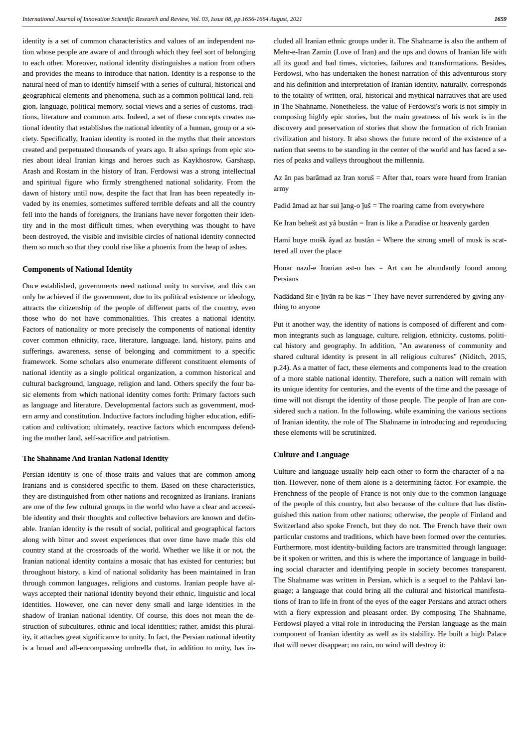International Journal of Innovation Scientific Research and Review, Vol. 03, Issue 08, pp.1656-1664 August, 2021 1659
identity is a set of common characteristics and values of an independent nation whose people are aware of and through which they feel sort of belonging to each other. Moreover, national identity distinguishes a nation from others and provides the means to introduce that nation. Identity is a response to the natural need of man to identify himself with a series of cultural, historical and geographical elements and phenomena, such as a common political land, religion, language, political memory, social views and a series of customs, traditions, literature and common arts. Indeed, a set of these concepts creates national identity that establishes the national identity of a human, group or a society. Specifically, Iranian identity is rooted in the myths that their ancestors created and perpetuated thousands of years ago. It also springs from epic stories about ideal Iranian kings and heroes such as Kaykhosrow, Garshasp, Arash and Rostam in the history of Iran. Ferdowsi was a strong intellectual and spiritual figure who firmly strengthened national solidarity. From the dawn of history until now, despite the fact that Iran has been repeatedly invaded by its enemies, sometimes suffered terrible defeats and all the country fell into the hands of foreigners, the Iranians have never forgotten their identity and in the most difficult times, when everything was thought to have been destroyed, the visible and invisible circles of national identity connected them so much so that they could rise like a phoenix from the heap of ashes.
Components of National Identity
Once established, governments need national unity to survive, and this can only be achieved if the government, due to its political existence or ideology, attracts the citizenship of the people of different parts of the country, even those who do not have commonalities. This creates a national identity. Factors of nationality or more precisely the components of national identity cover common ethnicity, race, literature, language, land, history, pains and sufferings, awareness, sense of belonging and commitment to a specific framework. Some scholars also enumerate different constituent elements of national identity as a single political organization, a common historical and cultural background, language, religion and land. Others specify the four basic elements from which national identity comes forth: Primary factors such as language and literature. Developmental factors such as government, modern army and constitution. Inductive factors including higher education, edification and cultivation; ultimately, reactive factors which encompass defending the mother land, self-sacrifice and patriotism.
The Shahname And Iranian National Identity
Persian identity is one of those traits and values that are common among Iranians and is considered specific to them. Based on these characteristics, they are distinguished from other nations and recognized as Iranians. Iranians are one of the few cultural groups in the world who have a clear and accessible identity and their thoughts and collective behaviors are known and definable. Iranian identity is the result of social, political and geographical factors along with bitter and sweet experiences that over time have made this old country stand at the crossroads of the world. Whether we like it or not, the Iranian national identity contains a mosaic that has existed for centuries; but throughout history, a kind of national solidarity has been maintained in Iran through common languages, religions and customs. Iranian people have always accepted their national identity beyond their ethnic, linguistic and local identities. However, one can never deny small and large identities in the shadow of Iranian national identity. Of course, this does not mean the destruction of subcultures, ethnic and local identities; rather, amidst this plurality, it attaches great significance to unity. In fact, the Persian national identity is a broad and all-encompassing umbrella that, in addition to unity, has included all Iranian ethnic groups under it. The Shahname is also the anthem of Mehr-e-Iran Zamin (Love of Iran) and the ups and downs of Iranian life with all its good and bad times, victories, failures and transformations. Besides, Ferdowsi, who has undertaken the honest narration of this adventurous story and his definition and interpretation of Iranian identity, naturally, corresponds to the totality of written, oral, historical and mythical narratives that are used in The Shahname. Nonetheless, the value of Ferdowsi's work is not simply in composing highly epic stories, but the main greatness of his work is in the discovery and preservation of stories that show the formation of rich Iranian civilization and history. It also shows the future record of the existence of a nation that seems to be standing in the center of the world and has faced a series of peaks and valleys throughout the millennia.
Az ân pas barâmad az Iran xoruš = After that, roars were heard from Iranian army
Padid âmad az har sui ǰang-o ǰuš = The roaring came from everywhere
Ke Iran behešt ast yâ bustân = Iran is like a Paradise or heavenly garden
Hami buye mošk âyad az bustân = Where the strong smell of musk is scattered all over the place
Honar nazd-e Iranian ast-o bas = Art can be abundantly found among Persians
Nadâdand šir-e ǰiyân ra be kas = They have never surrendered by giving anything to anyone
Put it another way, the identity of nations is composed of different and common integrants such as language, culture, religion, ethnicity, customs, political history and geography. In addition, "An awareness of community and shared cultural identity is present in all religious cultures" (Niditch, 2015, p.24). As a matter of fact, these elements and components lead to the creation of a more stable national identity. Therefore, such a nation will remain with its unique identity for centuries, and the events of the time and the passage of time will not disrupt the identity of those people. The people of Iran are considered such a nation. In the following, while examining the various sections of Iranian identity, the role of The Shahname in introducing and reproducing these elements will be scrutinized.
Culture and Language
Culture and language usually help each other to form the character of a nation. However, none of them alone is a determining factor. For example, the Frenchness of the people of France is not only due to the common language of the people of this country, but also because of the culture that has distinguished this nation from other nations; otherwise, the people of Finland and Switzerland also spoke French, but they do not. The French have their own particular customs and traditions, which have been formed over the centuries. Furthermore, most identity-building factors are transmitted through language; be it spoken or written, and this is where the importance of language in building social character and identifying people in society becomes transparent. The Shahname was written in Persian, which is a sequel to the Pahlavi language; a language that could bring all the cultural and historical manifestations of Iran to life in front of the eyes of the eager Persians and attract others with a fiery expression and pleasant order. By composing The Shahname, Ferdowsi played a vital role in introducing the Persian language as the main component of Iranian identity as well as its stability. He built a high Palace that will never disappear; no rain, no wind will destroy it: